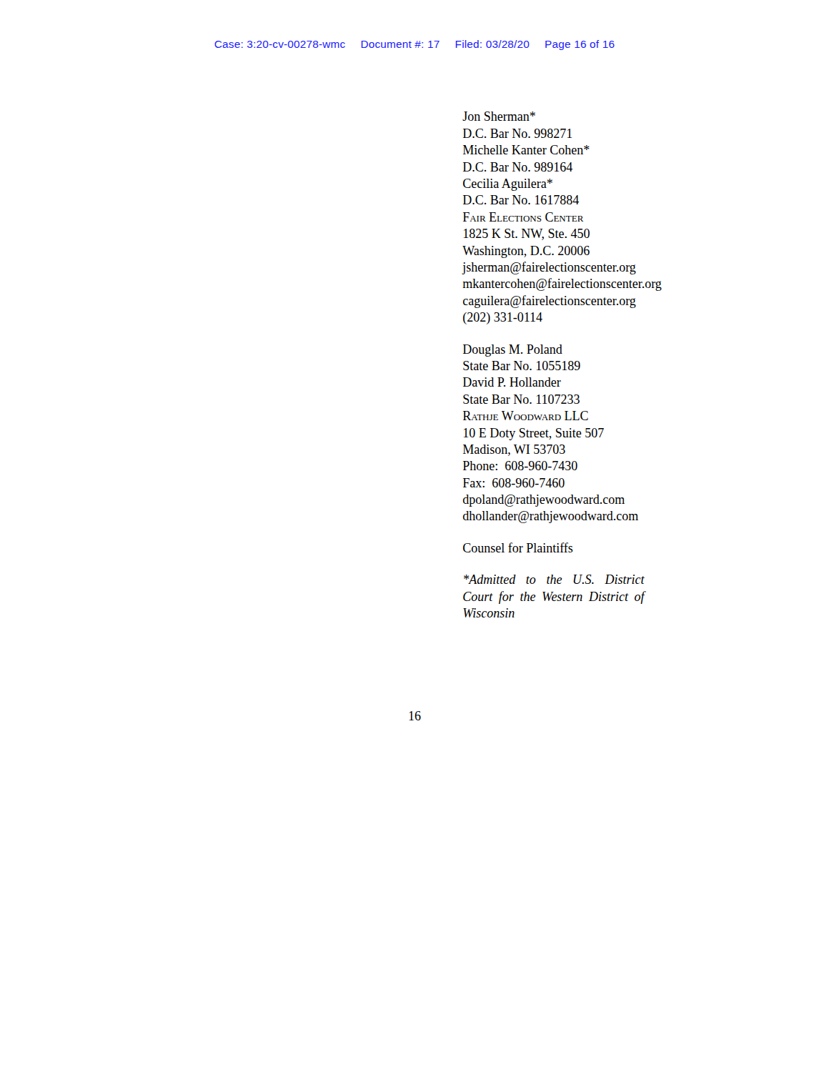Case: 3:20-cv-00278-wmc Document #: 17 Filed: 03/28/20 Page 16 of 16
Jon Sherman*
D.C. Bar No. 998271
Michelle Kanter Cohen*
D.C. Bar No. 989164
Cecilia Aguilera*
D.C. Bar No. 1617884
Fair Elections Center
1825 K St. NW, Ste. 450
Washington, D.C. 20006
jsherman@fairelectionscenter.org
mkantercohen@fairelectionscenter.org
caguilera@fairelectionscenter.org
(202) 331-0114
Douglas M. Poland
State Bar No. 1055189
David P. Hollander
State Bar No. 1107233
Rathje Woodward LLC
10 E Doty Street, Suite 507
Madison, WI 53703
Phone: 608-960-7430
Fax: 608-960-7460
dpoland@rathjewoodward.com
dhollander@rathjewoodward.com
Counsel for Plaintiffs
*Admitted to the U.S. District Court for the Western District of Wisconsin
16